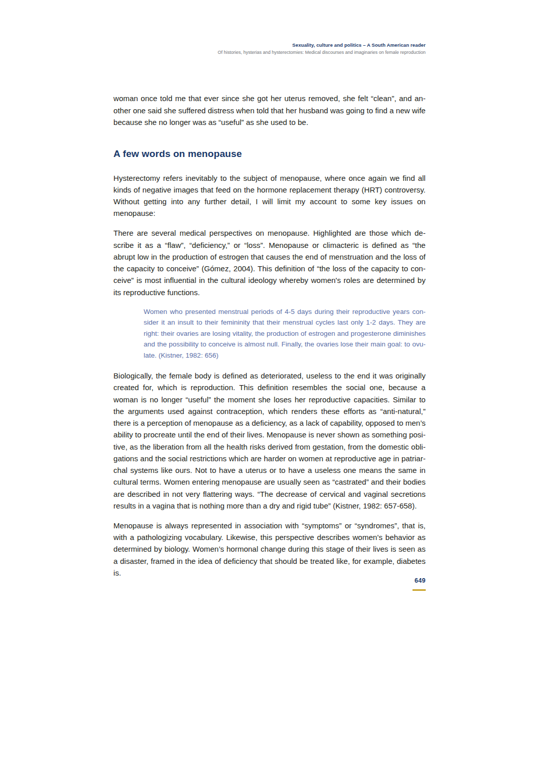Sexuality, culture and politics – A South American reader
Of histories, hysterias and hysterectomies: Medical discourses and imaginaries on female reproduction
woman once told me that ever since she got her uterus removed, she felt “clean”, and another one said she suffered distress when told that her husband was going to find a new wife because she no longer was as “useful” as she used to be.
A few words on menopause
Hysterectomy refers inevitably to the subject of menopause, where once again we find all kinds of negative images that feed on the hormone replacement therapy (HRT) controversy. Without getting into any further detail, I will limit my account to some key issues on menopause:
There are several medical perspectives on menopause. Highlighted are those which describe it as a “flaw”, “deficiency,” or “loss”. Menopause or climacteric is defined as “the abrupt low in the production of estrogen that causes the end of menstruation and the loss of the capacity to conceive” (Gómez, 2004). This definition of “the loss of the capacity to conceive” is most influential in the cultural ideology whereby women's roles are determined by its reproductive functions.
Women who presented menstrual periods of 4-5 days during their reproductive years consider it an insult to their femininity that their menstrual cycles last only 1-2 days. They are right: their ovaries are losing vitality, the production of estrogen and progesterone diminishes and the possibility to conceive is almost null. Finally, the ovaries lose their main goal: to ovulate. (Kistner, 1982: 656)
Biologically, the female body is defined as deteriorated, useless to the end it was originally created for, which is reproduction. This definition resembles the social one, because a woman is no longer “useful” the moment she loses her reproductive capacities. Similar to the arguments used against contraception, which renders these efforts as “anti-natural,” there is a perception of menopause as a deficiency, as a lack of capability, opposed to men’s ability to procreate until the end of their lives. Menopause is never shown as something positive, as the liberation from all the health risks derived from gestation, from the domestic obligations and the social restrictions which are harder on women at reproductive age in patriarchal systems like ours. Not to have a uterus or to have a useless one means the same in cultural terms. Women entering menopause are usually seen as “castrated” and their bodies are described in not very flattering ways. “The decrease of cervical and vaginal secretions results in a vagina that is nothing more than a dry and rigid tube” (Kistner, 1982: 657-658).
Menopause is always represented in association with “symptoms” or “syndromes”, that is, with a pathologizing vocabulary. Likewise, this perspective describes women’s behavior as determined by biology. Women’s hormonal change during this stage of their lives is seen as a disaster, framed in the idea of deficiency that should be treated like, for example, diabetes is.
649